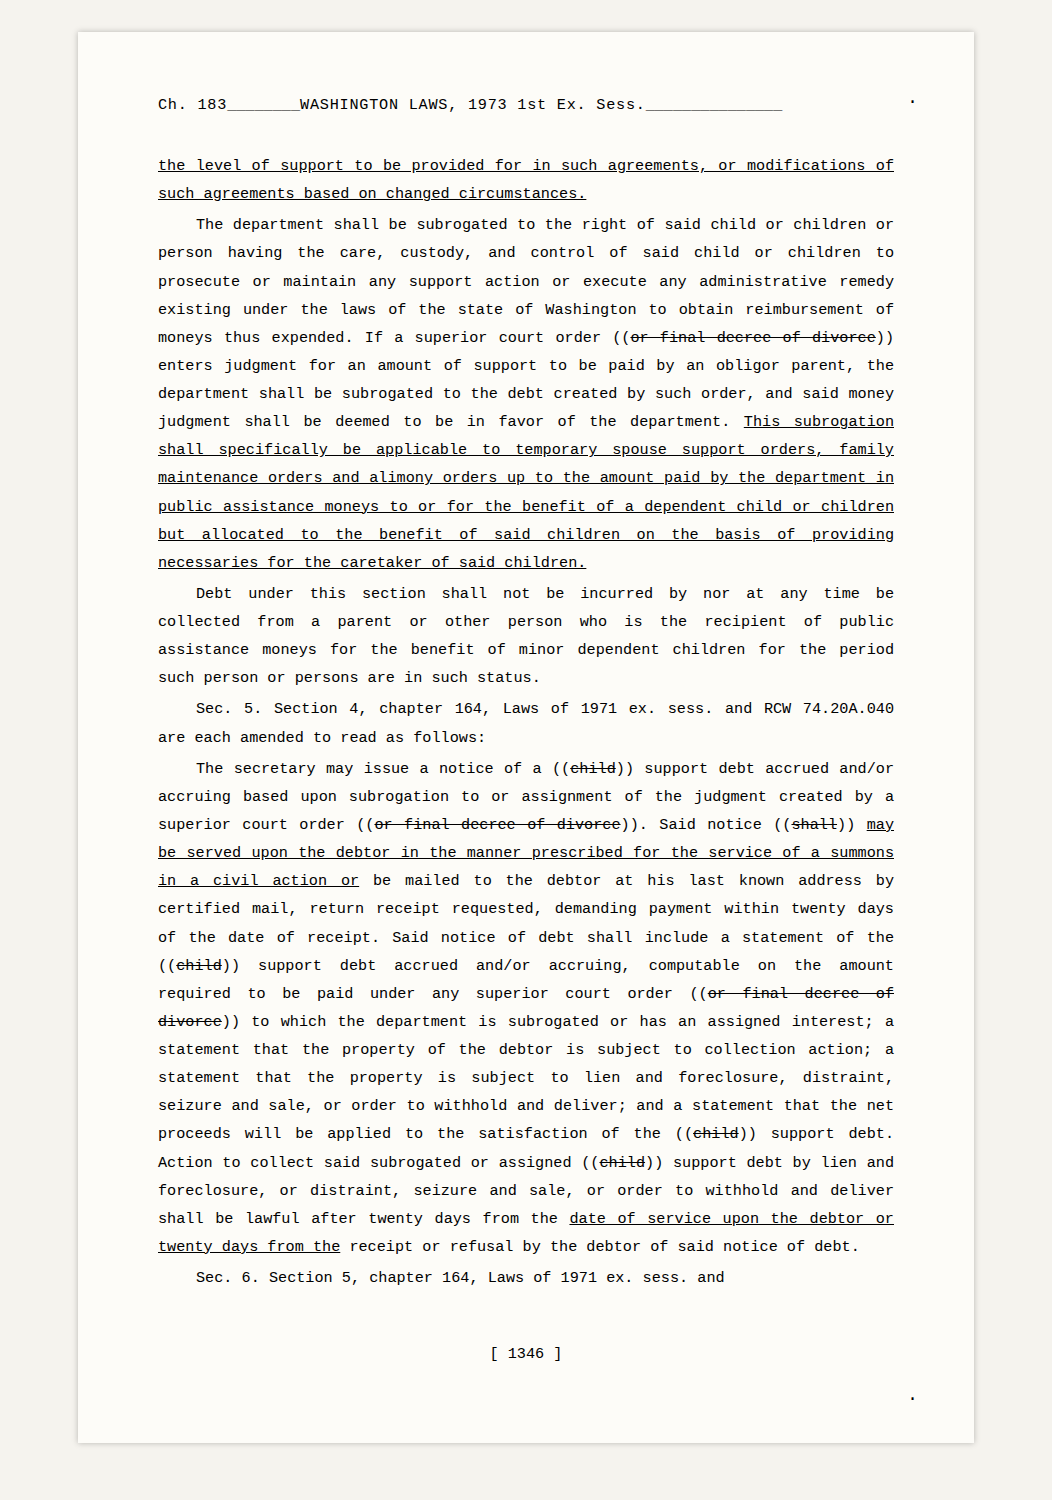.
Ch. 183________WASHINGTON LAWS, 1973 1st Ex. Sess._______________
the level of support to be provided for in such agreements, or modifications of such agreements based on changed circumstances.
The department shall be subrogated to the right of said child or children or person having the care, custody, and control of said child or children to prosecute or maintain any support action or execute any administrative remedy existing under the laws of the state of Washington to obtain reimbursement of moneys thus expended. If a superior court order ((or final decree of divorce)) enters judgment for an amount of support to be paid by an obligor parent, the department shall be subrogated to the debt created by such order, and said money judgment shall be deemed to be in favor of the department. This subrogation shall specifically be applicable to temporary spouse support orders, family maintenance orders and alimony orders up to the amount paid by the department in public assistance moneys to or for the benefit of a dependent child or children but allocated to the benefit of said children on the basis of providing necessaries for the caretaker of said children.
Debt under this section shall not be incurred by nor at any time be collected from a parent or other person who is the recipient of public assistance moneys for the benefit of minor dependent children for the period such person or persons are in such status.
Sec. 5. Section 4, chapter 164, Laws of 1971 ex. sess. and RCW 74.20A.040 are each amended to read as follows:
The secretary may issue a notice of a ((child)) support debt accrued and/or accruing based upon subrogation to or assignment of the judgment created by a superior court order ((or final decree of divorce)). Said notice ((shall)) may be served upon the debtor in the manner prescribed for the service of a summons in a civil action or be mailed to the debtor at his last known address by certified mail, return receipt requested, demanding payment within twenty days of the date of receipt. Said notice of debt shall include a statement of the ((child)) support debt accrued and/or accruing, computable on the amount required to be paid under any superior court order ((or final decree of divorce)) to which the department is subrogated or has an assigned interest; a statement that the property of the debtor is subject to collection action; a statement that the property is subject to lien and foreclosure, distraint, seizure and sale, or order to withhold and deliver; and a statement that the net proceeds will be applied to the satisfaction of the ((child)) support debt. Action to collect said subrogated or assigned ((child)) support debt by lien and foreclosure, or distraint, seizure and sale, or order to withhold and deliver shall be lawful after twenty days from the date of service upon the debtor or twenty days from the receipt or refusal by the debtor of said notice of debt.
Sec. 6. Section 5, chapter 164, Laws of 1971 ex. sess. and
[ 1346 ]
.